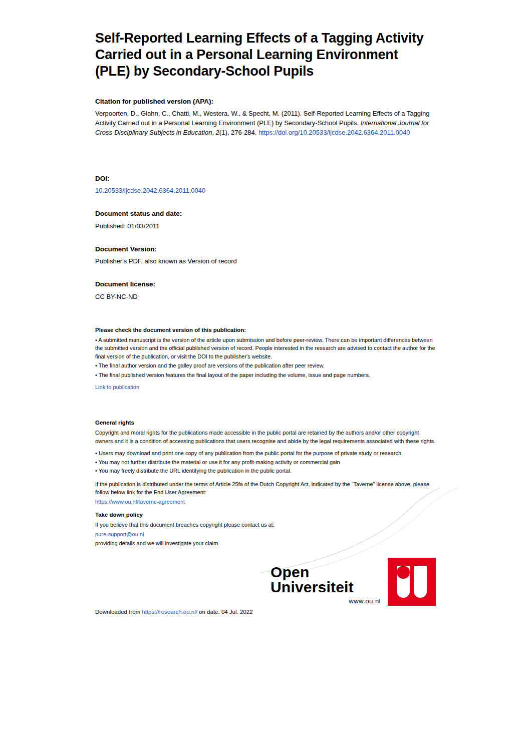Self-Reported Learning Effects of a Tagging Activity Carried out in a Personal Learning Environment (PLE) by Secondary-School Pupils
Citation for published version (APA):
Verpoorten, D., Glahn, C., Chatti, M., Westera, W., & Specht, M. (2011). Self-Reported Learning Effects of a Tagging Activity Carried out in a Personal Learning Environment (PLE) by Secondary-School Pupils. International Journal for Cross-Disciplinary Subjects in Education, 2(1), 276-284. https://doi.org/10.20533/ijcdse.2042.6364.2011.0040
DOI:
10.20533/ijcdse.2042.6364.2011.0040
Document status and date:
Published: 01/03/2011
Document Version:
Publisher's PDF, also known as Version of record
Document license:
CC BY-NC-ND
Please check the document version of this publication:
• A submitted manuscript is the version of the article upon submission and before peer-review. There can be important differences between the submitted version and the official published version of record. People interested in the research are advised to contact the author for the final version of the publication, or visit the DOI to the publisher's website.
• The final author version and the galley proof are versions of the publication after peer review.
• The final published version features the final layout of the paper including the volume, issue and page numbers.
Link to publication
General rights
Copyright and moral rights for the publications made accessible in the public portal are retained by the authors and/or other copyright owners and it is a condition of accessing publications that users recognise and abide by the legal requirements associated with these rights.
• Users may download and print one copy of any publication from the public portal for the purpose of private study or research.
• You may not further distribute the material or use it for any profit-making activity or commercial gain
• You may freely distribute the URL identifying the publication in the public portal.
If the publication is distributed under the terms of Article 25fa of the Dutch Copyright Act, indicated by the “Taverne” license above, please follow below link for the End User Agreement:
https://www.ou.nl/taverne-agreement
Take down policy
If you believe that this document breaches copyright please contact us at:
pure-support@ou.nl
providing details and we will investigate your claim.
Downloaded from https://research.ou.nl/ on date: 04 Jul. 2022
Open Universiteit
www.ou.nl